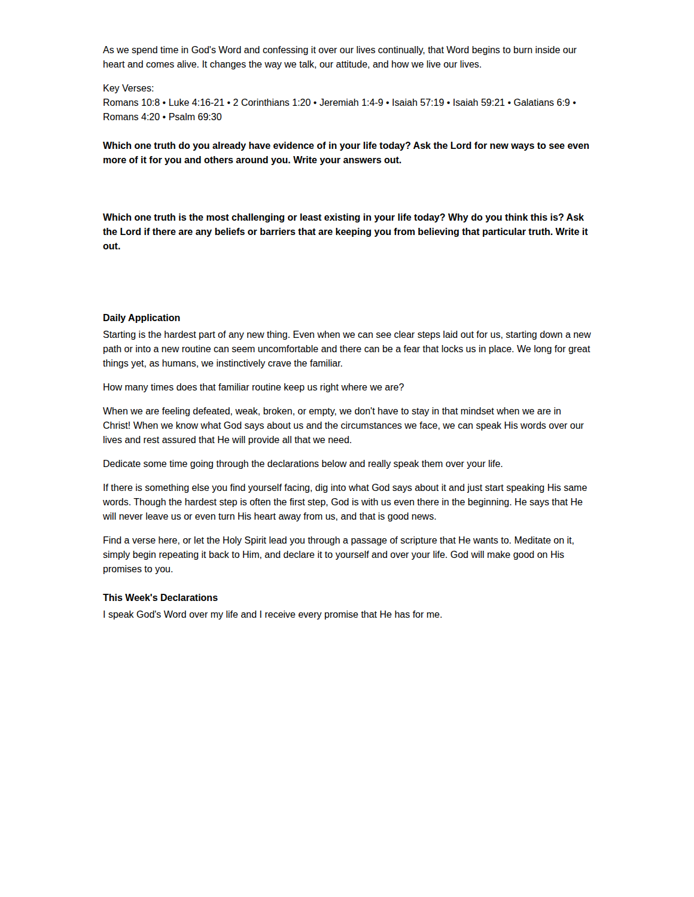As we spend time in God's Word and confessing it over our lives continually, that Word begins to burn inside our heart and comes alive. It changes the way we talk, our attitude, and how we live our lives.
Key Verses:
Romans 10:8 • Luke 4:16-21 • 2 Corinthians 1:20 • Jeremiah 1:4-9 • Isaiah 57:19 • Isaiah 59:21 • Galatians 6:9 • Romans 4:20 • Psalm 69:30
Which one truth do you already have evidence of in your life today? Ask the Lord for new ways to see even more of it for you and others around you. Write your answers out.
Which one truth is the most challenging or least existing in your life today? Why do you think this is? Ask the Lord if there are any beliefs or barriers that are keeping you from believing that particular truth. Write it out.
Daily Application
Starting is the hardest part of any new thing. Even when we can see clear steps laid out for us, starting down a new path or into a new routine can seem uncomfortable and there can be a fear that locks us in place. We long for great things yet, as humans, we instinctively crave the familiar.
How many times does that familiar routine keep us right where we are?
When we are feeling defeated, weak, broken, or empty, we don't have to stay in that mindset when we are in Christ! When we know what God says about us and the circumstances we face, we can speak His words over our lives and rest assured that He will provide all that we need.
Dedicate some time going through the declarations below and really speak them over your life.
If there is something else you find yourself facing, dig into what God says about it and just start speaking His same words. Though the hardest step is often the first step, God is with us even there in the beginning. He says that He will never leave us or even turn His heart away from us, and that is good news.
Find a verse here, or let the Holy Spirit lead you through a passage of scripture that He wants to. Meditate on it, simply begin repeating it back to Him, and declare it to yourself and over your life. God will make good on His promises to you.
This Week's Declarations
I speak God's Word over my life and I receive every promise that He has for me.